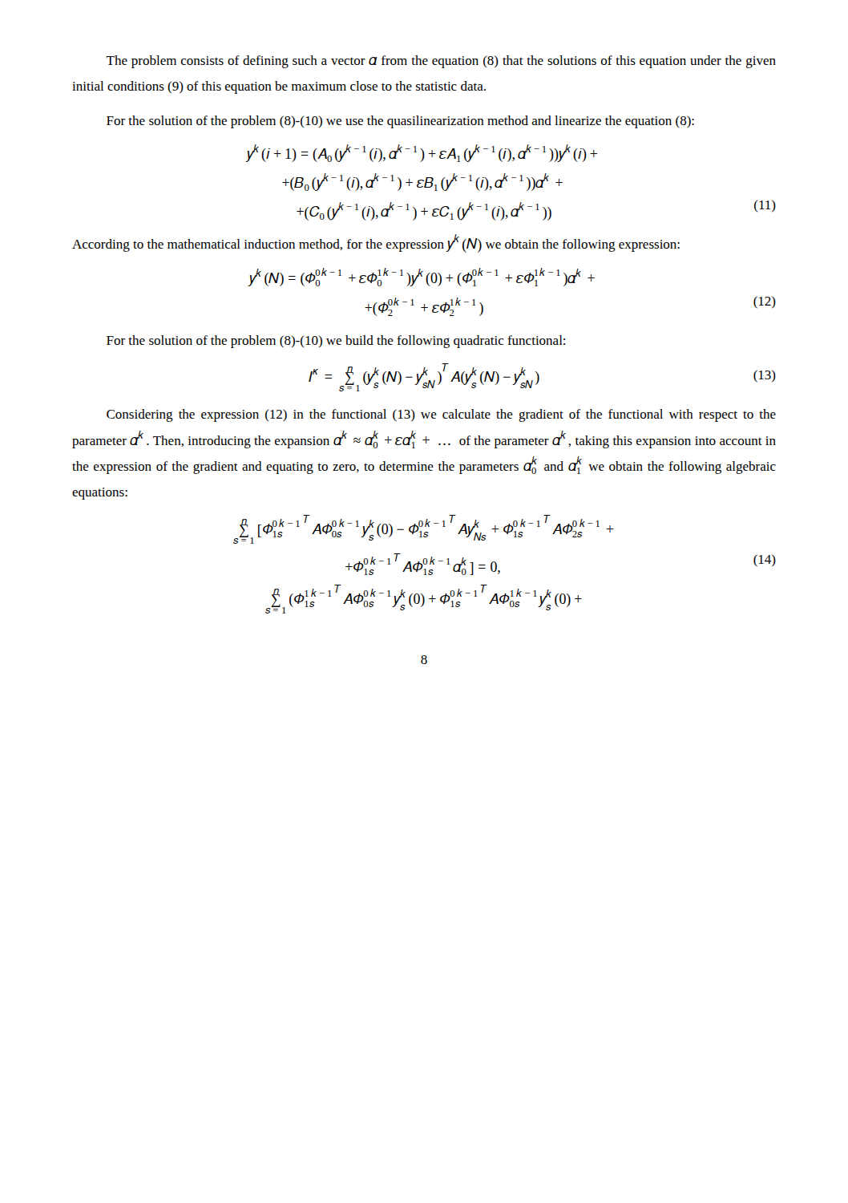The problem consists of defining such a vector α from the equation (8) that the solutions of this equation under the given initial conditions (9) of this equation be maximum close to the statistic data.
For the solution of the problem (8)-(10) we use the quasilinearization method and linearize the equation (8):
yk (i+1) = ( A0 (yk−1(i),αk−1) + ε A1 (yk−1(i),αk−1) ) yk(i) +
+ ( B0 (yk−1(i),αk−1) + ε B1 (yk−1(i),αk−1) ) αk +
+ ( C0 (yk−1(i),αk−1) + ε C1 (yk−1(i),αk−1) ) (11)
According to the mathematical induction method, for the expression yk(N) we obtain the following expression:
yk(N) = ( Φ00k−1 + ε Φ01k−1 ) yk(0) + ( Φ10k−1 + ε Φ11k−1 ) αk +
+ ( Φ20k−1 + ε Φ21k−1 ) (12)
For the solution of the problem (8)-(10) we build the following quadratic functional:
Iκ = ∑ s=1 n ( ysk(N) − ysNk ) T A ( ysk(N) − ysNk ) (13)
Considering the expression (12) in the functional (13) we calculate the gradient of the functional with respect to the parameter αk. Then, introducing the expansion αk≈α0k+εα1k+… of the parameter αk, taking this expansion into account in the expression of the gradient and equating to zero, to determine the parameters α0k and α1k we obtain the following algebraic equations:
∑ s=1 n [ Φ1s0k−1 T A Φ0s0k−1 ysk(0) − Φ1s0k−1 T A yNsk + Φ1s0k−1 T A Φ2s0k−1 +
+ Φ1s0k−1 T A Φ1s0k−1 α0k ] = 0 , (14)
∑ s=1 n ( Φ1s1k−1 T A Φ0s0k−1 ysk(0) + Φ1s0k−1 T A Φ0s1k−1 ysk(0) +
8